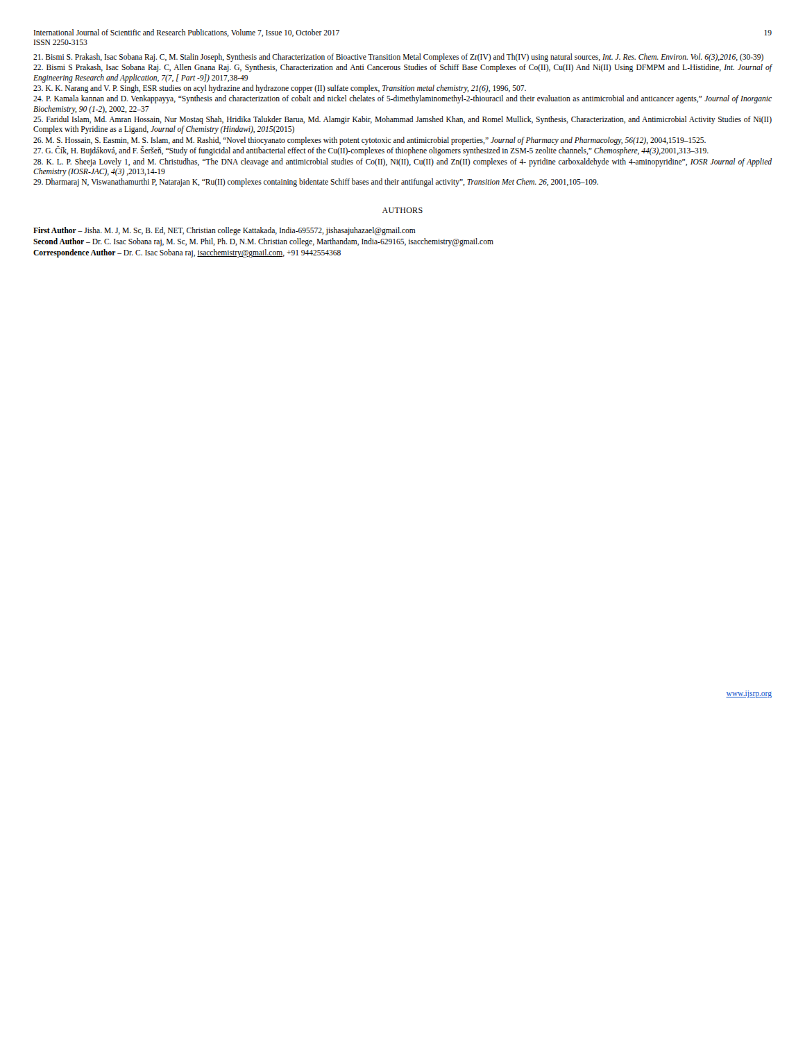International Journal of Scientific and Research Publications, Volume 7, Issue 10, October 2017
ISSN 2250-3153
19
21. Bismi S. Prakash, Isac Sobana Raj. C, M. Stalin Joseph, Synthesis and Characterization of Bioactive Transition Metal Complexes of Zr(IV) and Th(IV) using natural sources, Int. J. Res. Chem. Environ. Vol. 6(3),2016, (30-39)
22. Bismi S Prakash, Isac Sobana Raj. C, Allen Gnana Raj. G, Synthesis, Characterization and Anti Cancerous Studies of Schiff Base Complexes of Co(II), Cu(II) And Ni(II) Using DFMPM and L-Histidine, Int. Journal of Engineering Research and Application, 7(7, [ Part -9]) 2017,38-49
23. K. K. Narang and V. P. Singh, ESR studies on acyl hydrazine and hydrazone copper (II) sulfate complex, Transition metal chemistry, 21(6), 1996, 507.
24. P. Kamala kannan and D. Venkappayya, “Synthesis and characterization of cobalt and nickel chelates of 5-dimethylaminomethyl-2-thiouracil and their evaluation as antimicrobial and anticancer agents,” Journal of Inorganic Biochemistry, 90 (1-2), 2002, 22–37
25. Faridul Islam, Md. Amran Hossain, Nur Mostaq Shah, Hridika Talukder Barua, Md. Alamgir Kabir, Mohammad Jamshed Khan, and Romel Mullick, Synthesis, Characterization, and Antimicrobial Activity Studies of Ni(II) Complex with Pyridine as a Ligand, Journal of Chemistry (Hindawi), 2015(2015)
26. M. S. Hossain, S. Easmin, M. S. Islam, and M. Rashid, “Novel thiocyanato complexes with potent cytotoxic and antimicrobial properties,” Journal of Pharmacy and Pharmacology, 56(12), 2004,1519–1525.
27. G. Čík, H. Bujdáková, and F. Šeršeň, “Study of fungicidal and antibacterial effect of the Cu(II)-complexes of thiophene oligomers synthesized in ZSM-5 zeolite channels,” Chemosphere, 44(3),2001,313–319.
28. K. L. P. Sheeja Lovely 1, and M. Christudhas, “The DNA cleavage and antimicrobial studies of Co(II), Ni(II), Cu(II) and Zn(II) complexes of 4- pyridine carboxaldehyde with 4-aminopyridine”, IOSR Journal of Applied Chemistry (IOSR-JAC), 4(3) ,2013,14-19
29. Dharmaraj N, Viswanathamurthi P, Natarajan K, “Ru(II) complexes containing bidentate Schiff bases and their antifungal activity”, Transition Met Chem. 26, 2001,105–109.
AUTHORS
First Author – Jisha. M. J, M. Sc, B. Ed, NET, Christian college Kattakada, India-695572, jishasajuhazael@gmail.com
Second Author – Dr. C. Isac Sobana raj, M. Sc, M. Phil, Ph. D, N.M. Christian college, Marthandam, India-629165, isacchemistry@gmail.com
Correspondence Author – Dr. C. Isac Sobana raj, isacchemistry@gmail.com, +91 9442554368
www.ijsrp.org